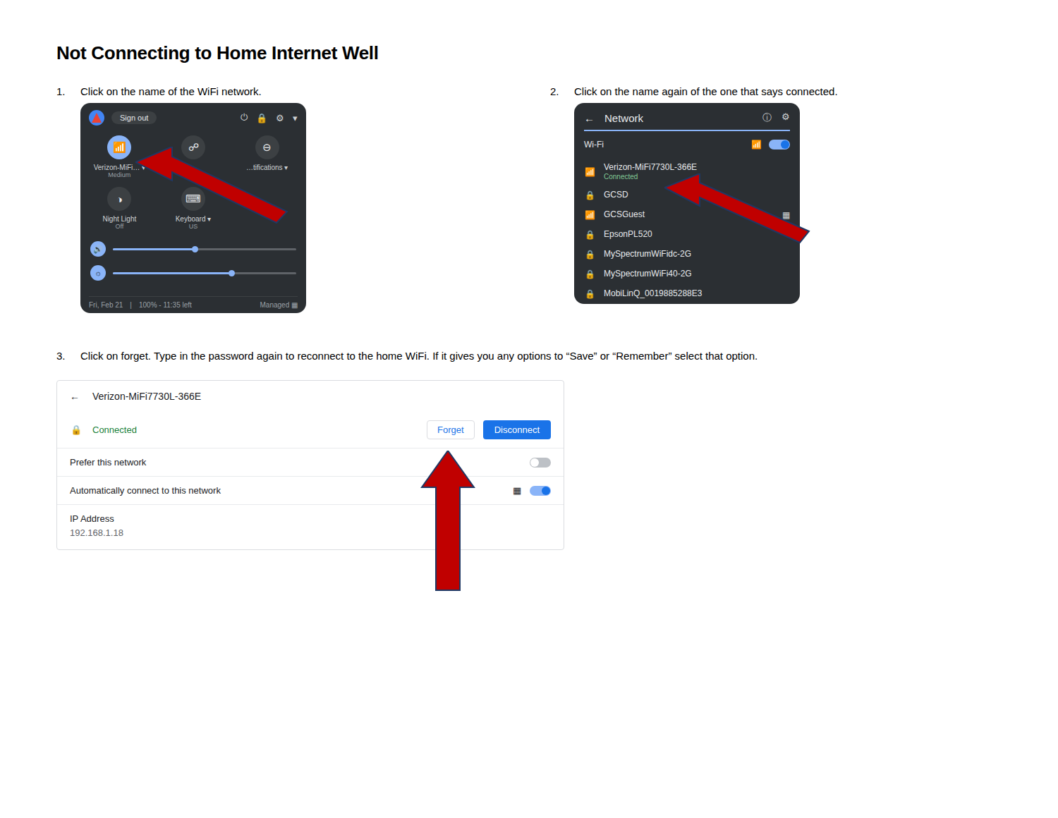Not Connecting to Home Internet Well
1. Click on the name of the WiFi network.
Sign out
⏻ 🔒 ⚙ ▾
📶
Verizon-MiFi… ▾ Medium
☍
Off
⊖
…tifications ▾
◑
Night Light Off
⌨
Keyboard ▾ US
🔊
☼
Fri, Feb 21 | 100% - 11:35 left Managed ▦
2. Click on the name again of the one that says connected.
← Network ⓘ⚙
Wi-Fi 📶
📶 Verizon-MiFi7730L-366E Connected
🔒 GCSD
📶 GCSGuest ▦
🔒 EpsonPL520
🔒 MySpectrumWiFidc-2G
🔒 MySpectrumWiFi40-2G
🔒 MobiLinQ_0019885288E3
3. Click on forget. Type in the password again to reconnect to the home WiFi. If it gives you any options to “Save” or “Remember” select that option.
← Verizon-MiFi7730L-366E
🔒 Connected Forget Disconnect
Prefer this network
Automatically connect to this network ▦
IP Address
192.168.1.18